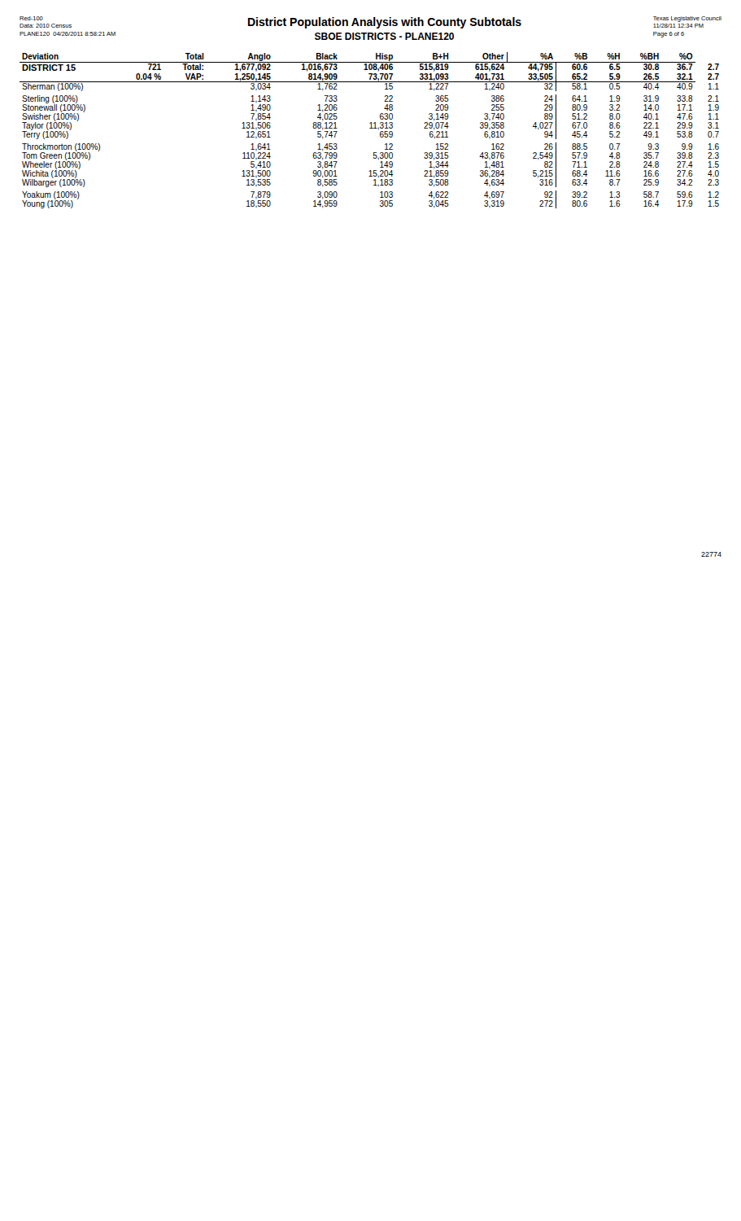Red-100
Data: 2010 Census
PLANE120 04/26/2011 8:58:21 AM
District Population Analysis with County Subtotals
SBOE DISTRICTS - PLANE120
Texas Legislative Council
11/28/11 12:34 PM
Page 6 of 6
| Deviation | | Total | Anglo | Black | Hisp | B+H | Other | %A | %B | %H | %BH | %O |
| --- | --- | --- | --- | --- | --- | --- | --- | --- | --- | --- | --- | --- |
| DISTRICT 15 | 721 | Total: | 1,677,092 | 1,016,673 | 108,406 | 515,819 | 615,624 | 44,795 | 60.6 | 6.5 | 30.8 | 36.7 | 2.7 |
| | 0.04 % | VAP: | 1,250,145 | 814,909 | 73,707 | 331,093 | 401,731 | 33,505 | 65.2 | 5.9 | 26.5 | 32.1 | 2.7 |
| Sherman (100%) | | 3,034 | 1,762 | 15 | 1,227 | 1,240 | 32 | 58.1 | 0.5 | 40.4 | 40.9 | 1.1 |
| Sterling (100%) | | 1,143 | 733 | 22 | 365 | 386 | 24 | 64.1 | 1.9 | 31.9 | 33.8 | 2.1 |
| Stonewall (100%) | | 1,490 | 1,206 | 48 | 209 | 255 | 29 | 80.9 | 3.2 | 14.0 | 17.1 | 1.9 |
| Swisher (100%) | | 7,854 | 4,025 | 630 | 3,149 | 3,740 | 89 | 51.2 | 8.0 | 40.1 | 47.6 | 1.1 |
| Taylor (100%) | | 131,506 | 88,121 | 11,313 | 29,074 | 39,358 | 4,027 | 67.0 | 8.6 | 22.1 | 29.9 | 3.1 |
| Terry (100%) | | 12,651 | 5,747 | 659 | 6,211 | 6,810 | 94 | 45.4 | 5.2 | 49.1 | 53.8 | 0.7 |
| Throckmorton (100%) | | 1,641 | 1,453 | 12 | 152 | 162 | 26 | 88.5 | 0.7 | 9.3 | 9.9 | 1.6 |
| Tom Green (100%) | | 110,224 | 63,799 | 5,300 | 39,315 | 43,876 | 2,549 | 57.9 | 4.8 | 35.7 | 39.8 | 2.3 |
| Wheeler (100%) | | 5,410 | 3,847 | 149 | 1,344 | 1,481 | 82 | 71.1 | 2.8 | 24.8 | 27.4 | 1.5 |
| Wichita (100%) | | 131,500 | 90,001 | 15,204 | 21,859 | 36,284 | 5,215 | 68.4 | 11.6 | 16.6 | 27.6 | 4.0 |
| Wilbarger (100%) | | 13,535 | 8,585 | 1,183 | 3,508 | 4,634 | 316 | 63.4 | 8.7 | 25.9 | 34.2 | 2.3 |
| Yoakum (100%) | | 7,879 | 3,090 | 103 | 4,622 | 4,697 | 92 | 39.2 | 1.3 | 58.7 | 59.6 | 1.2 |
| Young (100%) | | 18,550 | 14,959 | 305 | 3,045 | 3,319 | 272 | 80.6 | 1.6 | 16.4 | 17.9 | 1.5 |
22774